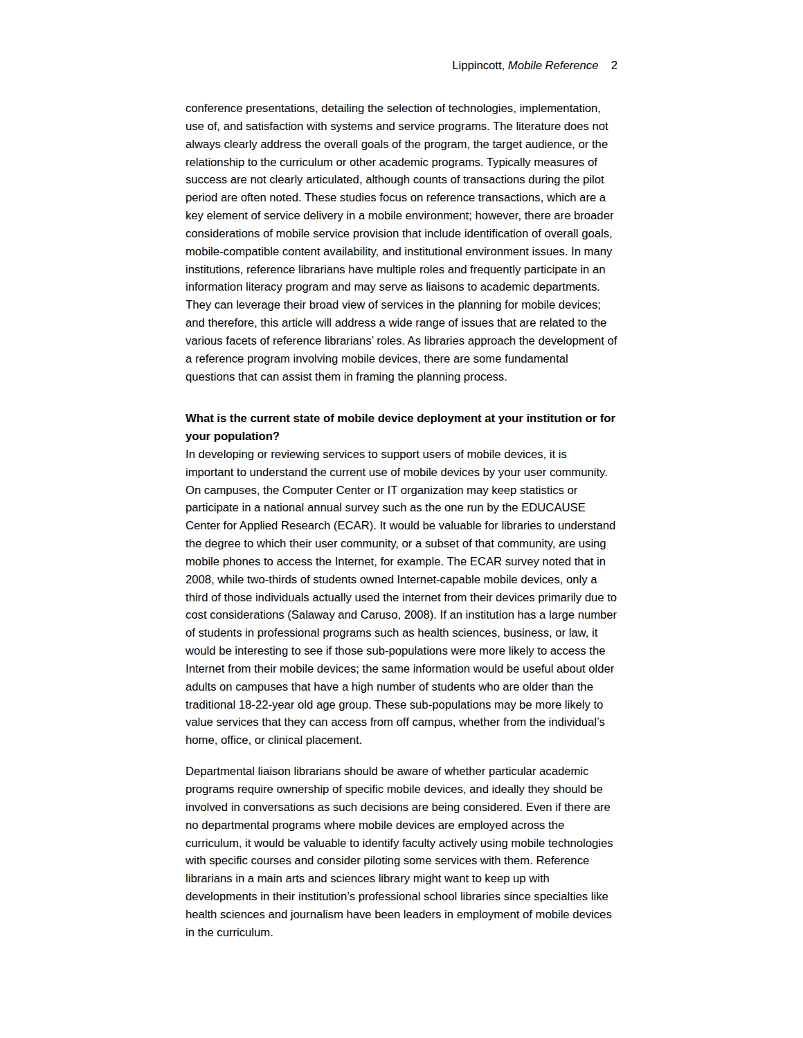Lippincott, Mobile Reference 2
conference presentations, detailing the selection of technologies, implementation, use of, and satisfaction with systems and service programs. The literature does not always clearly address the overall goals of the program, the target audience, or the relationship to the curriculum or other academic programs. Typically measures of success are not clearly articulated, although counts of transactions during the pilot period are often noted. These studies focus on reference transactions, which are a key element of service delivery in a mobile environment; however, there are broader considerations of mobile service provision that include identification of overall goals, mobile-compatible content availability, and institutional environment issues. In many institutions, reference librarians have multiple roles and frequently participate in an information literacy program and may serve as liaisons to academic departments. They can leverage their broad view of services in the planning for mobile devices; and therefore, this article will address a wide range of issues that are related to the various facets of reference librarians’ roles. As libraries approach the development of a reference program involving mobile devices, there are some fundamental questions that can assist them in framing the planning process.
What is the current state of mobile device deployment at your institution or for your population?
In developing or reviewing services to support users of mobile devices, it is important to understand the current use of mobile devices by your user community. On campuses, the Computer Center or IT organization may keep statistics or participate in a national annual survey such as the one run by the EDUCAUSE Center for Applied Research (ECAR). It would be valuable for libraries to understand the degree to which their user community, or a subset of that community, are using mobile phones to access the Internet, for example. The ECAR survey noted that in 2008, while two-thirds of students owned Internet-capable mobile devices, only a third of those individuals actually used the internet from their devices primarily due to cost considerations (Salaway and Caruso, 2008). If an institution has a large number of students in professional programs such as health sciences, business, or law, it would be interesting to see if those sub-populations were more likely to access the Internet from their mobile devices; the same information would be useful about older adults on campuses that have a high number of students who are older than the traditional 18-22-year old age group. These sub-populations may be more likely to value services that they can access from off campus, whether from the individual’s home, office, or clinical placement.
Departmental liaison librarians should be aware of whether particular academic programs require ownership of specific mobile devices, and ideally they should be involved in conversations as such decisions are being considered. Even if there are no departmental programs where mobile devices are employed across the curriculum, it would be valuable to identify faculty actively using mobile technologies with specific courses and consider piloting some services with them. Reference librarians in a main arts and sciences library might want to keep up with developments in their institution’s professional school libraries since specialties like health sciences and journalism have been leaders in employment of mobile devices in the curriculum.